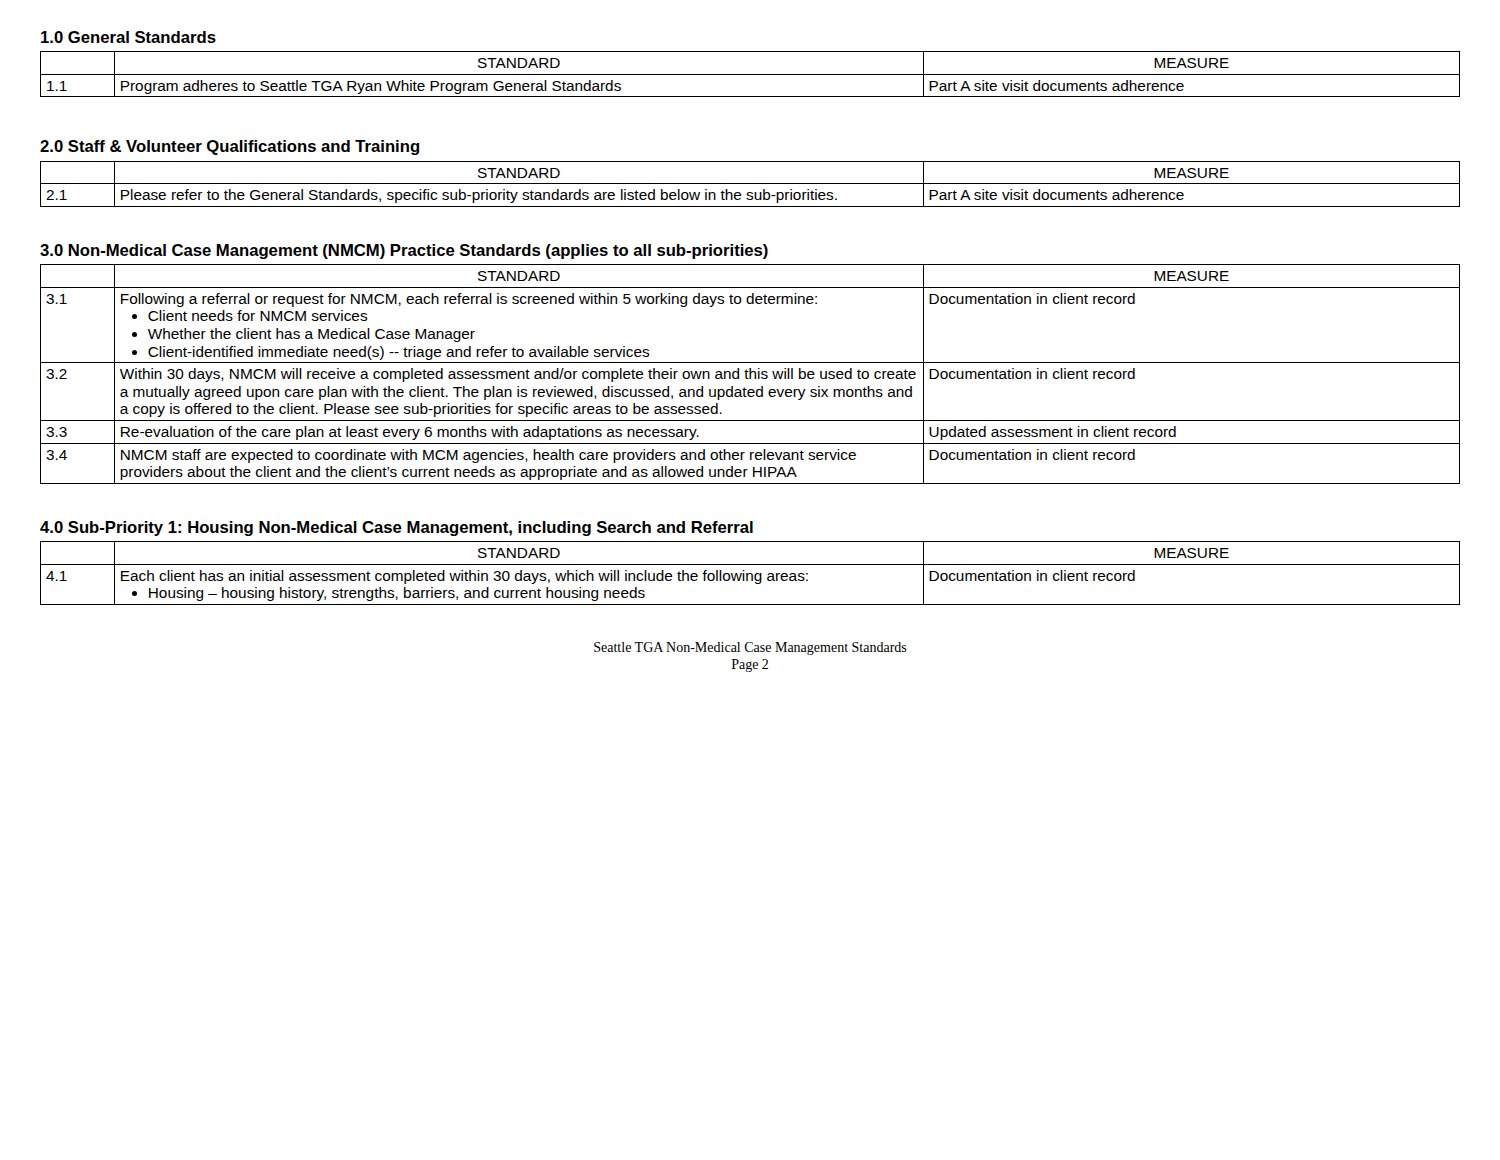1.0 General Standards
| | STANDARD | MEASURE |
| --- | --- | --- |
| 1.1 | Program adheres to Seattle TGA Ryan White Program General Standards | Part A site visit documents adherence |
2.0 Staff & Volunteer Qualifications and Training
| | STANDARD | MEASURE |
| --- | --- | --- |
| 2.1 | Please refer to the General Standards, specific sub-priority standards are listed below in the sub-priorities. | Part A site visit documents adherence |
3.0 Non-Medical Case Management (NMCM) Practice Standards (applies to all sub-priorities)
| | STANDARD | MEASURE |
| --- | --- | --- |
| 3.1 | Following a referral or request for NMCM, each referral is screened within 5 working days to determine: Client needs for NMCM services Whether the client has a Medical Case Manager Client-identified immediate need(s) -- triage and refer to available services | Documentation in client record |
| 3.2 | Within 30 days, NMCM will receive a completed assessment and/or complete their own and this will be used to create a mutually agreed upon care plan with the client. The plan is reviewed, discussed, and updated every six months and a copy is offered to the client. Please see sub-priorities for specific areas to be assessed. | Documentation in client record |
| 3.3 | Re-evaluation of the care plan at least every 6 months with adaptations as necessary. | Updated assessment in client record |
| 3.4 | NMCM staff are expected to coordinate with MCM agencies, health care providers and other relevant service providers about the client and the client’s current needs as appropriate and as allowed under HIPAA | Documentation in client record |
4.0 Sub-Priority 1: Housing Non-Medical Case Management, including Search and Referral
| | STANDARD | MEASURE |
| --- | --- | --- |
| 4.1 | Each client has an initial assessment completed within 30 days, which will include the following areas: Housing – housing history, strengths, barriers, and current housing needs | Documentation in client record |
Seattle TGA Non-Medical Case Management Standards
Page 2